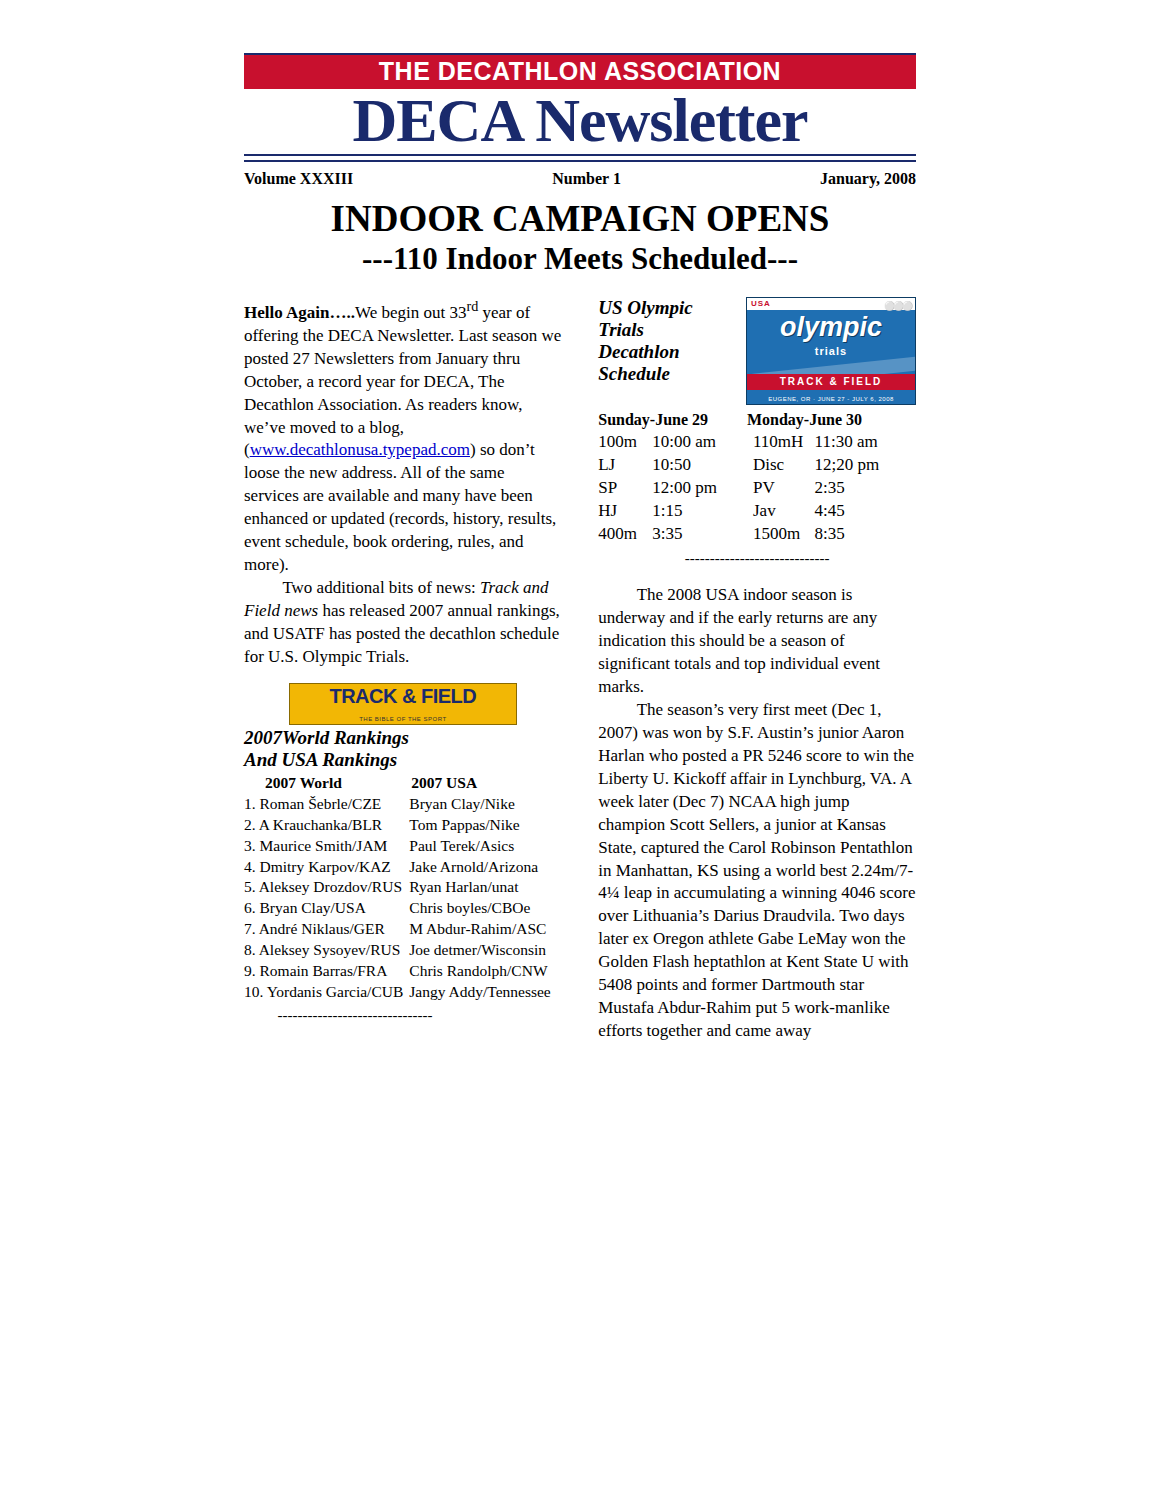THE DECATHLON ASSOCIATION
DECA Newsletter
Volume XXXIII Number 1 January, 2008
INDOOR CAMPAIGN OPENS
---110 Indoor Meets Scheduled---
Hello Again….. We begin out 33rd year of offering the DECA Newsletter. Last season we posted 27 Newsletters from January thru October, a record year for DECA, The Decathlon Association. As readers know, we’ve moved to a blog,(www.decathlonusa.typepad.com) so don’t loose the new address. All of the same services are available and many have been enhanced or updated (records, history, results, event schedule, book ordering, rules, and more).
Two additional bits of news: Track and Field news has released 2007 annual rankings, and USATF has posted the decathlon schedule for U.S. Olympic Trials.
TRACK & FIELD
THE BIBLE OF THE SPORT
2007World Rankings
And USA Rankings
| 2007 World | 2007 USA |
| --- | --- |
| 1. Roman Šebrle/CZE | Bryan Clay/Nike |
| 2. A Krauchanka/BLR | Tom Pappas/Nike |
| 3. Maurice Smith/JAM | Paul Terek/Asics |
| 4. Dmitry Karpov/KAZ | Jake Arnold/Arizona |
| 5. Aleksey Drozdov/RUS | Ryan Harlan/unat |
| 6. Bryan Clay/USA | Chris boyles/CBOe |
| 7. André Niklaus/GER | M Abdur-Rahim/ASC |
| 8. Aleksey Sysoyev/RUS | Joe detmer/Wisconsin |
| 9. Romain Barras/FRA | Chris Randolph/CNW |
| 10. Yordanis Garcia/CUB | Jangy Addy/Tennessee |
-------------------------------
USA
⚪⚪⚪
olympic
trials
TRACK & FIELD
EUGENE, OR · JUNE 27 - JULY 6, 2008
US Olympic Trials
Decathlon
Schedule
| Sunday-June 29 | Monday-June 30 |
| --- | --- |
| 100m | 10:00 am | 110mH | 11:30 am |
| LJ | 10:50 | Disc | 12;20 pm |
| SP | 12:00 pm | PV | 2:35 |
| HJ | 1:15 | Jav | 4:45 |
| 400m | 3:35 | 1500m | 8:35 |
-----------------------------
The 2008 USA indoor season is underway and if the early returns are any indication this should be a season of significant totals and top individual event marks.
The season’s very first meet (Dec 1, 2007) was won by S.F. Austin’s junior Aaron Harlan who posted a PR 5246 score to win the Liberty U. Kickoff affair in Lynchburg, VA. A week later (Dec 7) NCAA high jump champion Scott Sellers, a junior at Kansas State, captured the Carol Robinson Pentathlon in Manhattan, KS using a world best 2.24m/7-4¼ leap in accumulating a winning 4046 score over Lithuania’s Darius Draudvila. Two days later ex Oregon athlete Gabe LeMay won the Golden Flash heptathlon at Kent State U with 5408 points and former Dartmouth star Mustafa Abdur-Rahim put 5 work-manlike efforts together and came away